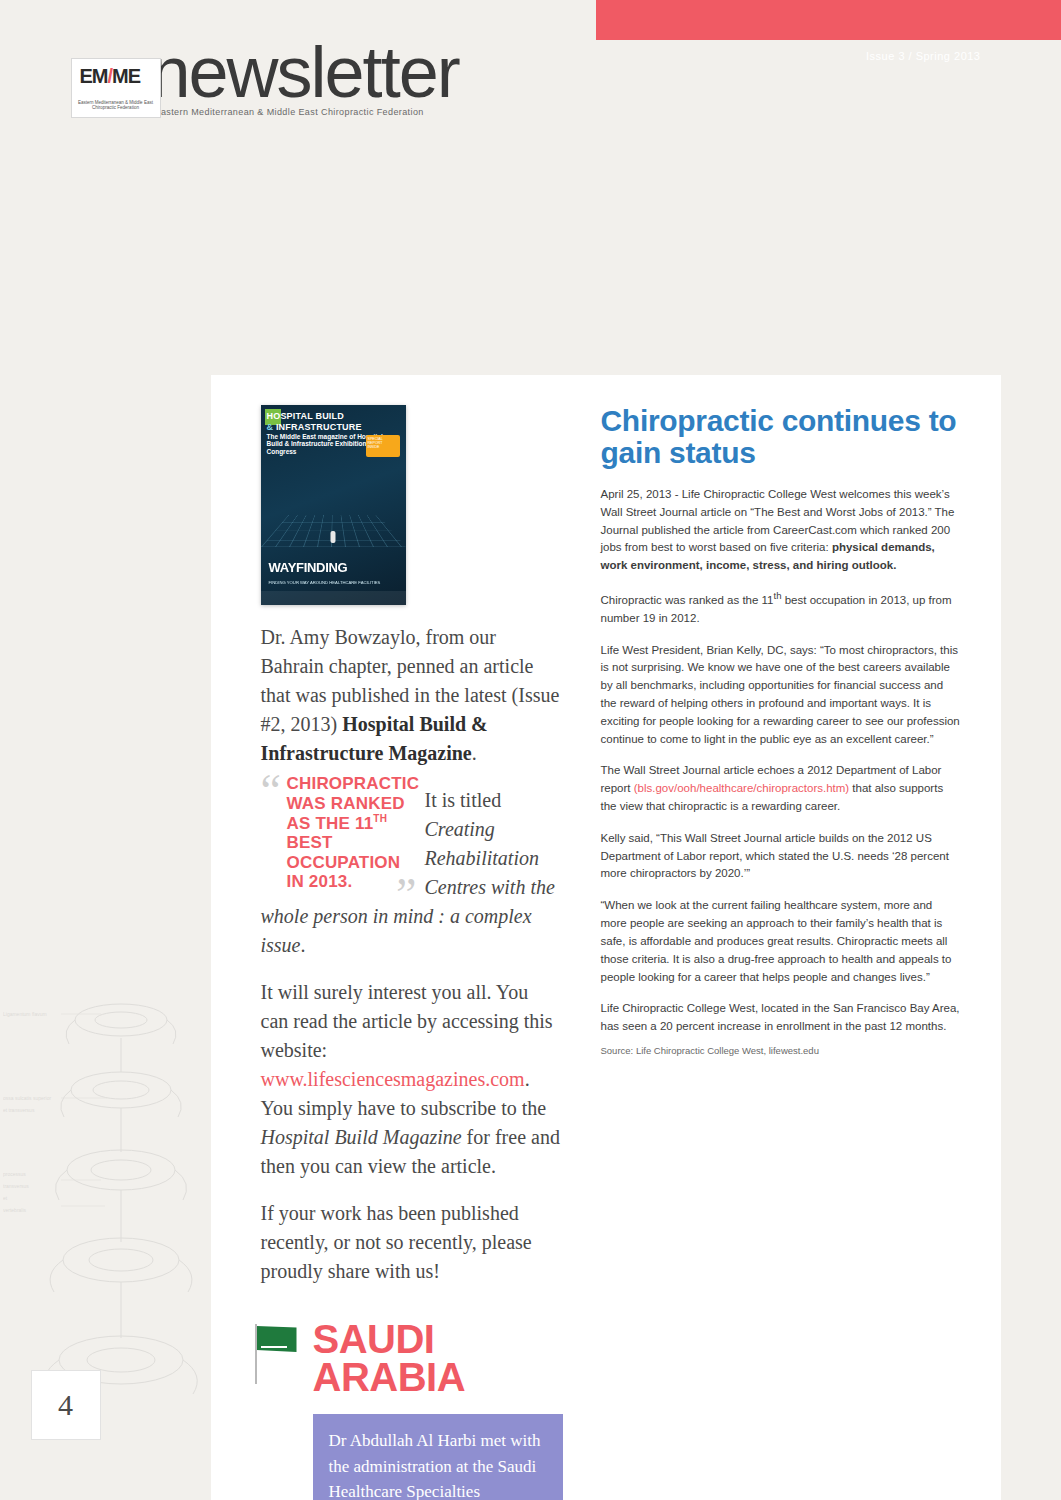Issue 3 / Spring 2013
EM/ME
Eastern Mediterranean & Middle East
Chiropractic Federation
newsletter
Eastern Mediterranean & Middle East Chiropractic Federation
Ligamentum flavum ossa sulcatis superior et transversus processus transversus et vertebralis
HOSPITAL BUILD & INFRASTRUCTURE The Middle East magazine of Hospital Build & Infrastructure Exhibition and Congress
SPECIAL
REPORT
INSIDE
WAYFINDING
FINDING YOUR WAY AROUND HEALTHCARE FACILITIES
Dr. Amy Bowzaylo, from our Bahrain chapter, penned an article that was published in the latest (Issue #2, 2013) Hospital Build & Infrastructure Magazine.
“
CHIROPRACTIC WAS RANKED AS THE 11TH BEST OCCUPATION IN 2013.
”
It is titled Creating Rehabilitation Centres with the whole person in mind : a complex issue.
It will surely interest you all. You can read the article by accessing this website: www.lifesciencesmagazines.com. You simply have to subscribe to the Hospital Build Magazine for free and then you can view the article.
If your work has been published recently, or not so recently, please proudly share with us!
SAUDI
ARABIA
Dr Abdullah Al Harbi met with the administration at the Saudi Healthcare Specialties Commission in February.
Chiropractic continues to gain status
April 25, 2013 - Life Chiropractic College West welcomes this week’s Wall Street Journal article on “The Best and Worst Jobs of 2013.” The Journal published the article from CareerCast.com which ranked 200 jobs from best to worst based on five criteria: physical demands, work environment, income, stress, and hiring outlook.
Chiropractic was ranked as the 11th best occupation in 2013, up from number 19 in 2012.
Life West President, Brian Kelly, DC, says: “To most chiropractors, this is not surprising. We know we have one of the best careers available by all benchmarks, including opportunities for financial success and the reward of helping others in profound and important ways. It is exciting for people looking for a rewarding career to see our profession continue to come to light in the public eye as an excellent career.”
The Wall Street Journal article echoes a 2012 Department of Labor report (bls.gov/ooh/healthcare/chiropractors.htm) that also supports the view that chiropractic is a rewarding career.
Kelly said, “This Wall Street Journal article builds on the 2012 US Department of Labor report, which stated the U.S. needs ‘28 percent more chiropractors by 2020.’”
“When we look at the current failing healthcare system, more and more people are seeking an approach to their family’s health that is safe, is affordable and produces great results. Chiropractic meets all those criteria. It is also a drug-free approach to health and appeals to people looking for a career that helps people and changes lives.”
Life Chiropractic College West, located in the San Francisco Bay Area, has seen a 20 percent increase in enrollment in the past 12 months.
Source: Life Chiropractic College West, lifewest.edu
4